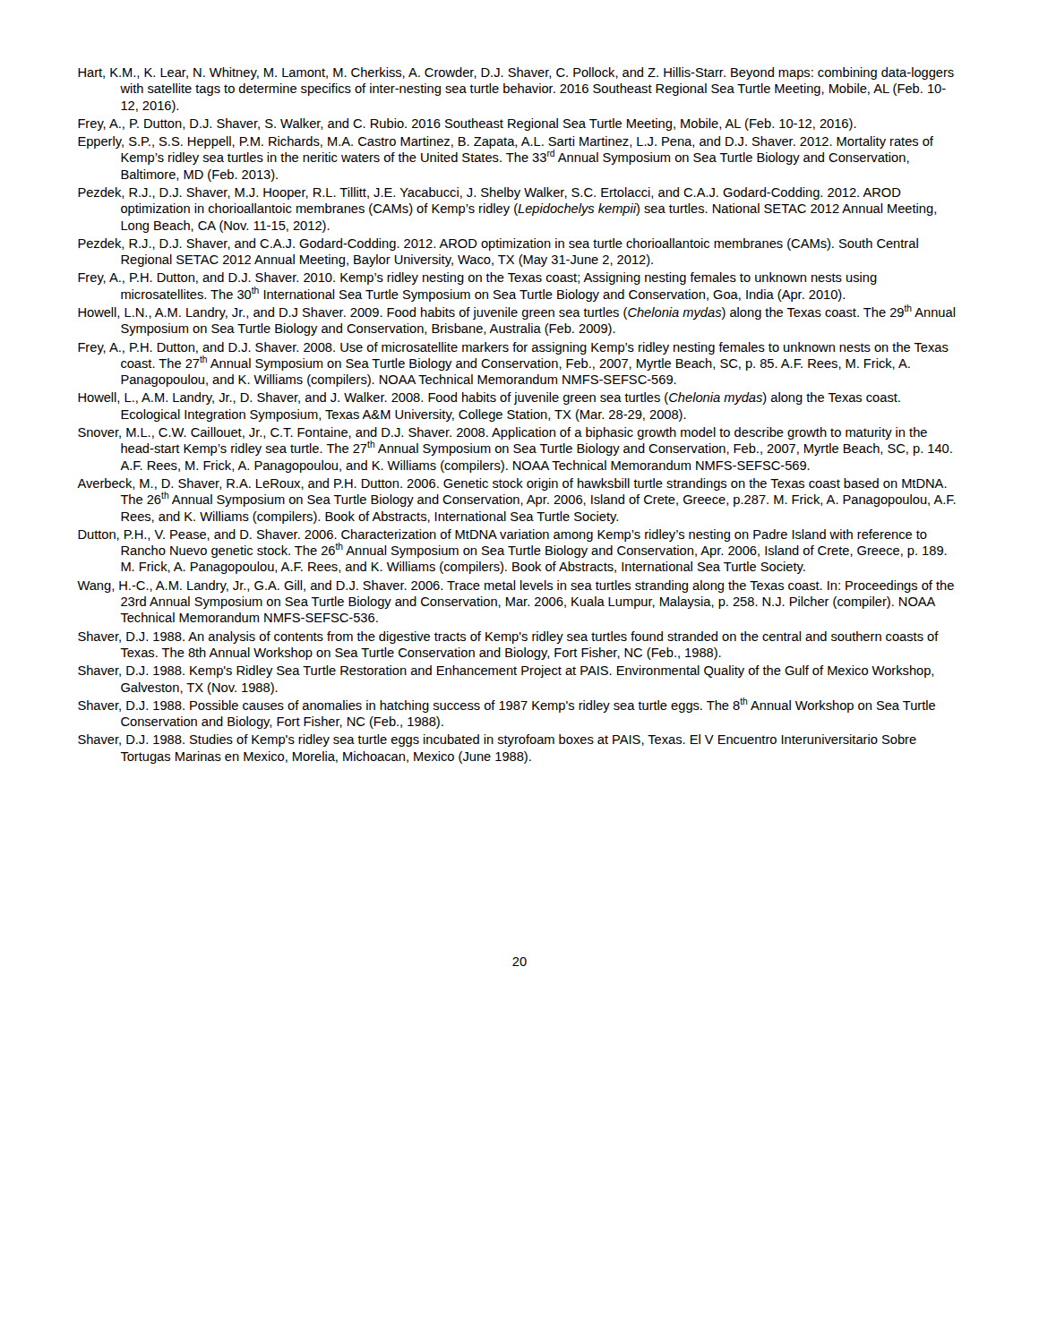Hart, K.M., K. Lear, N. Whitney, M. Lamont, M. Cherkiss, A. Crowder, D.J. Shaver, C. Pollock, and Z. Hillis-Starr. Beyond maps: combining data-loggers with satellite tags to determine specifics of inter-nesting sea turtle behavior. 2016 Southeast Regional Sea Turtle Meeting, Mobile, AL (Feb. 10-12, 2016).
Frey, A., P. Dutton, D.J. Shaver, S. Walker, and C. Rubio. 2016 Southeast Regional Sea Turtle Meeting, Mobile, AL (Feb. 10-12, 2016).
Epperly, S.P., S.S. Heppell, P.M. Richards, M.A. Castro Martinez, B. Zapata, A.L. Sarti Martinez, L.J. Pena, and D.J. Shaver. 2012. Mortality rates of Kemp’s ridley sea turtles in the neritic waters of the United States. The 33rd Annual Symposium on Sea Turtle Biology and Conservation, Baltimore, MD (Feb. 2013).
Pezdek, R.J., D.J. Shaver, M.J. Hooper, R.L. Tillitt, J.E. Yacabucci, J. Shelby Walker, S.C. Ertolacci, and C.A.J. Godard-Codding. 2012. AROD optimization in chorioallantoic membranes (CAMs) of Kemp’s ridley (Lepidochelys kempii) sea turtles. National SETAC 2012 Annual Meeting, Long Beach, CA (Nov. 11-15, 2012).
Pezdek, R.J., D.J. Shaver, and C.A.J. Godard-Codding. 2012. AROD optimization in sea turtle chorioallantoic membranes (CAMs). South Central Regional SETAC 2012 Annual Meeting, Baylor University, Waco, TX (May 31-June 2, 2012).
Frey, A., P.H. Dutton, and D.J. Shaver. 2010. Kemp’s ridley nesting on the Texas coast; Assigning nesting females to unknown nests using microsatellites. The 30th International Sea Turtle Symposium on Sea Turtle Biology and Conservation, Goa, India (Apr. 2010).
Howell, L.N., A.M. Landry, Jr., and D.J Shaver. 2009. Food habits of juvenile green sea turtles (Chelonia mydas) along the Texas coast. The 29th Annual Symposium on Sea Turtle Biology and Conservation, Brisbane, Australia (Feb. 2009).
Frey, A., P.H. Dutton, and D.J. Shaver. 2008. Use of microsatellite markers for assigning Kemp’s ridley nesting females to unknown nests on the Texas coast. The 27th Annual Symposium on Sea Turtle Biology and Conservation, Feb., 2007, Myrtle Beach, SC, p. 85. A.F. Rees, M. Frick, A. Panagopoulou, and K. Williams (compilers). NOAA Technical Memorandum NMFS-SEFSC-569.
Howell, L., A.M. Landry, Jr., D. Shaver, and J. Walker. 2008. Food habits of juvenile green sea turtles (Chelonia mydas) along the Texas coast. Ecological Integration Symposium, Texas A&M University, College Station, TX (Mar. 28-29, 2008).
Snover, M.L., C.W. Caillouet, Jr., C.T. Fontaine, and D.J. Shaver. 2008. Application of a biphasic growth model to describe growth to maturity in the head-start Kemp’s ridley sea turtle. The 27th Annual Symposium on Sea Turtle Biology and Conservation, Feb., 2007, Myrtle Beach, SC, p. 140. A.F. Rees, M. Frick, A. Panagopoulou, and K. Williams (compilers). NOAA Technical Memorandum NMFS-SEFSC-569.
Averbeck, M., D. Shaver, R.A. LeRoux, and P.H. Dutton. 2006. Genetic stock origin of hawksbill turtle strandings on the Texas coast based on MtDNA. The 26th Annual Symposium on Sea Turtle Biology and Conservation, Apr. 2006, Island of Crete, Greece, p.287. M. Frick, A. Panagopoulou, A.F. Rees, and K. Williams (compilers). Book of Abstracts, International Sea Turtle Society.
Dutton, P.H., V. Pease, and D. Shaver. 2006. Characterization of MtDNA variation among Kemp’s ridley’s nesting on Padre Island with reference to Rancho Nuevo genetic stock. The 26th Annual Symposium on Sea Turtle Biology and Conservation, Apr. 2006, Island of Crete, Greece, p. 189. M. Frick, A. Panagopoulou, A.F. Rees, and K. Williams (compilers). Book of Abstracts, International Sea Turtle Society.
Wang, H.-C., A.M. Landry, Jr., G.A. Gill, and D.J. Shaver. 2006. Trace metal levels in sea turtles stranding along the Texas coast. In: Proceedings of the 23rd Annual Symposium on Sea Turtle Biology and Conservation, Mar. 2006, Kuala Lumpur, Malaysia, p. 258. N.J. Pilcher (compiler). NOAA Technical Memorandum NMFS-SEFSC-536.
Shaver, D.J. 1988. An analysis of contents from the digestive tracts of Kemp's ridley sea turtles found stranded on the central and southern coasts of Texas. The 8th Annual Workshop on Sea Turtle Conservation and Biology, Fort Fisher, NC (Feb., 1988).
Shaver, D.J. 1988. Kemp's Ridley Sea Turtle Restoration and Enhancement Project at PAIS. Environmental Quality of the Gulf of Mexico Workshop, Galveston, TX (Nov. 1988).
Shaver, D.J. 1988. Possible causes of anomalies in hatching success of 1987 Kemp's ridley sea turtle eggs. The 8th Annual Workshop on Sea Turtle Conservation and Biology, Fort Fisher, NC (Feb., 1988).
Shaver, D.J. 1988. Studies of Kemp's ridley sea turtle eggs incubated in styrofoam boxes at PAIS, Texas. El V Encuentro Interuniversitario Sobre Tortugas Marinas en Mexico, Morelia, Michoacan, Mexico (June 1988).
20